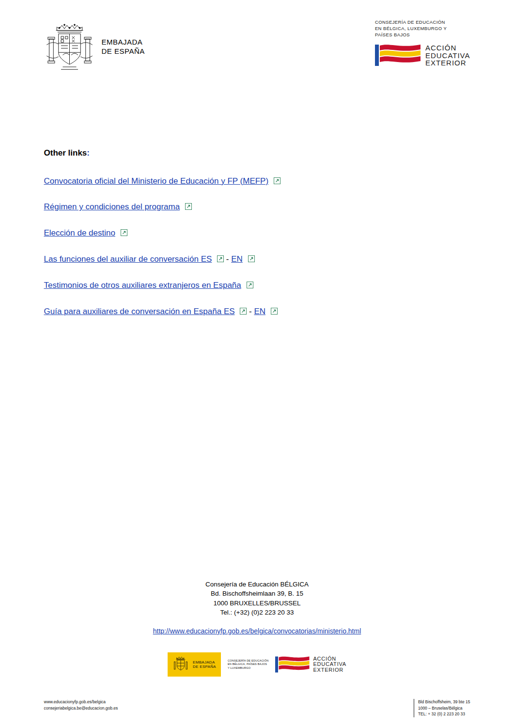EMBAJADA
DE ESPAÑA
CONSEJERÍA DE EDUCACIÓN
EN BÉLGICA, LUXEMBURGO Y
PAÍSES BAJOS
ACCIÓN
EDUCATIVA
EXTERIOR
Other links:
Convocatoria oficial del Ministerio de Educación y FP (MEFP)
Régimen y condiciones del programa
Elección de destino
Las funciones del auxiliar de conversación ES - EN
Testimonios de otros auxiliares extranjeros en España
Guía para auxiliares de conversación en España ES - EN
Consejería de Educación BÉLGICA
Bd. Bischoffsheimlaan 39, B. 15
1000 BRUXELLES/BRUSSEL
Tel.: (+32) (0)2 223 20 33 http://www.educacionyfp.gob.es/belgica/convocatorias/ministerio.html
EMBAJADA
DE ESPAÑA
CONSEJERÍA DE EDUCACIÓN
EN BÉLGICA, PAÍSES BAJOS
Y LUXEMBURGO
ACCIÓN
EDUCATIVA
EXTERIOR
www.educacionyfp.gob.es/belgica
consejeriabelgica.be@educacion.gob.es
Bld Bischoffsheim, 39 bte 15
1000 – Bruselas/Bélgica
TEL: + 32 (0) 2 223 20 33